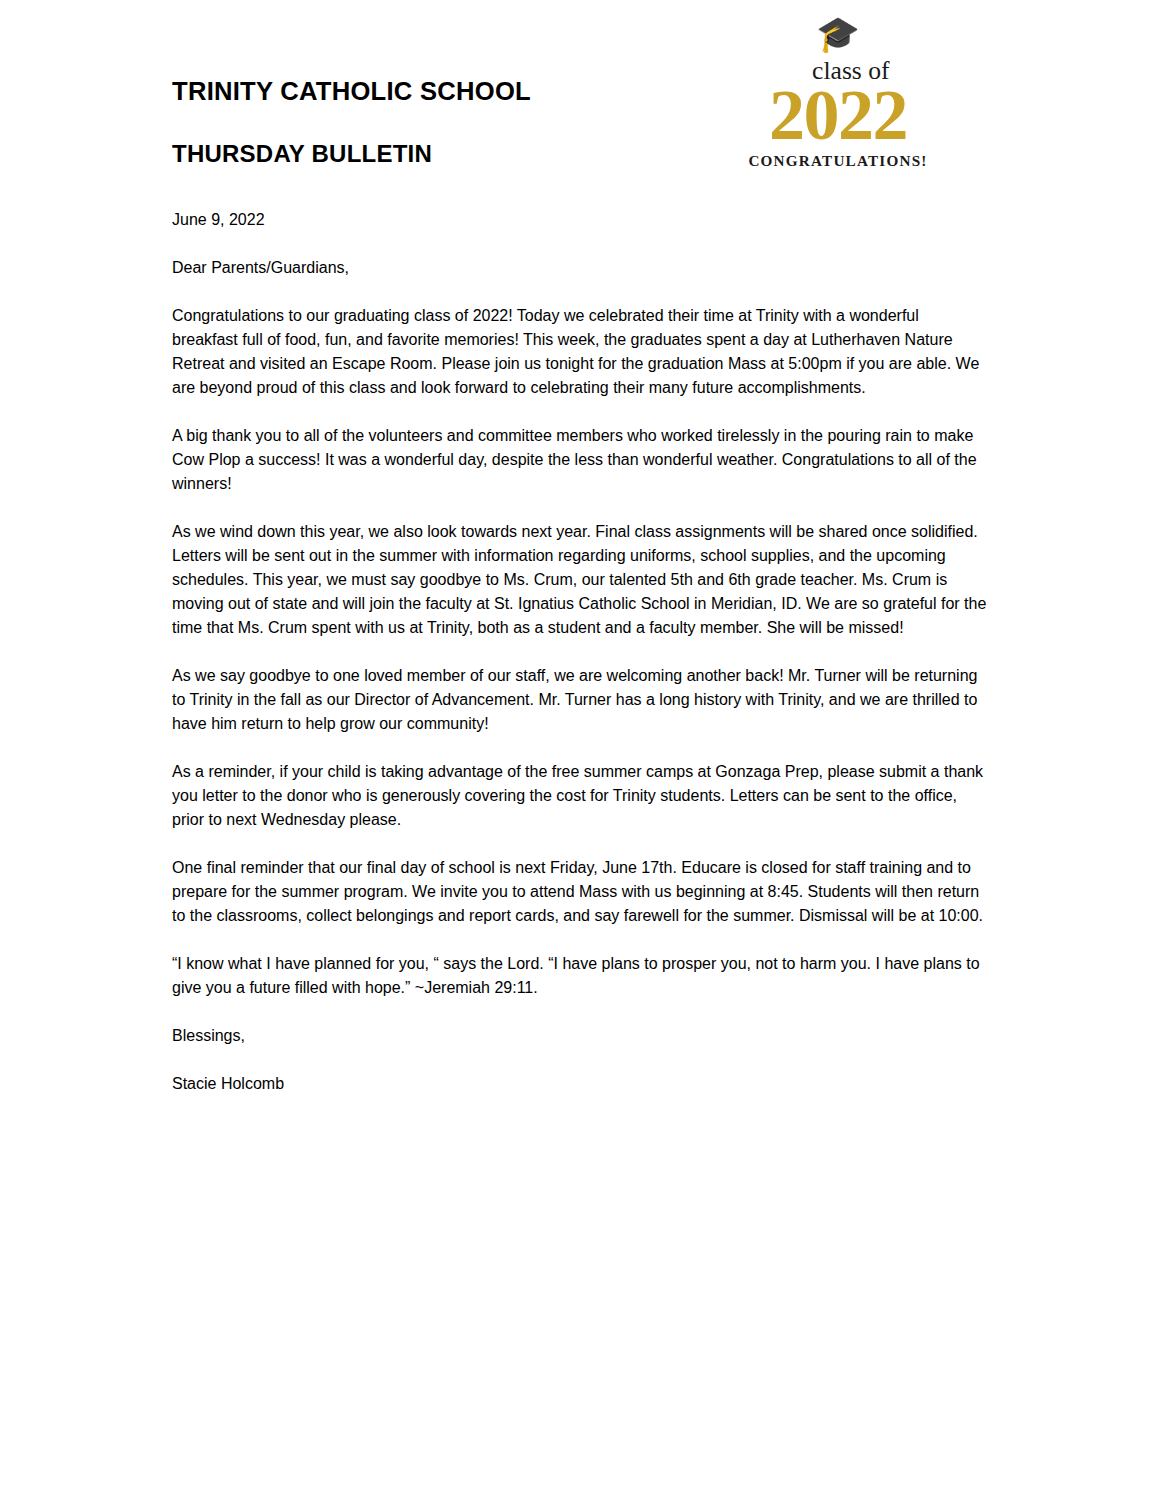🎓
class of
2022
CONGRATULATIONS!
TRINITY CATHOLIC SCHOOL
THURSDAY BULLETIN
June 9, 2022
Dear Parents/Guardians,
Congratulations to our graduating class of 2022! Today we celebrated their time at Trinity with a wonderful breakfast full of food, fun, and favorite memories! This week, the graduates spent a day at Lutherhaven Nature Retreat and visited an Escape Room. Please join us tonight for the graduation Mass at 5:00pm if you are able. We are beyond proud of this class and look forward to celebrating their many future accomplishments.
A big thank you to all of the volunteers and committee members who worked tirelessly in the pouring rain to make Cow Plop a success! It was a wonderful day, despite the less than wonderful weather. Congratulations to all of the winners!
As we wind down this year, we also look towards next year. Final class assignments will be shared once solidified. Letters will be sent out in the summer with information regarding uniforms, school supplies, and the upcoming schedules. This year, we must say goodbye to Ms. Crum, our talented 5th and 6th grade teacher. Ms. Crum is moving out of state and will join the faculty at St. Ignatius Catholic School in Meridian, ID. We are so grateful for the time that Ms. Crum spent with us at Trinity, both as a student and a faculty member. She will be missed!
As we say goodbye to one loved member of our staff, we are welcoming another back! Mr. Turner will be returning to Trinity in the fall as our Director of Advancement. Mr. Turner has a long history with Trinity, and we are thrilled to have him return to help grow our community!
As a reminder, if your child is taking advantage of the free summer camps at Gonzaga Prep, please submit a thank you letter to the donor who is generously covering the cost for Trinity students. Letters can be sent to the office, prior to next Wednesday please.
One final reminder that our final day of school is next Friday, June 17th. Educare is closed for staff training and to prepare for the summer program. We invite you to attend Mass with us beginning at 8:45. Students will then return to the classrooms, collect belongings and report cards, and say farewell for the summer. Dismissal will be at 10:00.
“I know what I have planned for you, “ says the Lord. “I have plans to prosper you, not to harm you. I have plans to give you a future filled with hope.” ~Jeremiah 29:11.
Blessings,
Stacie Holcomb